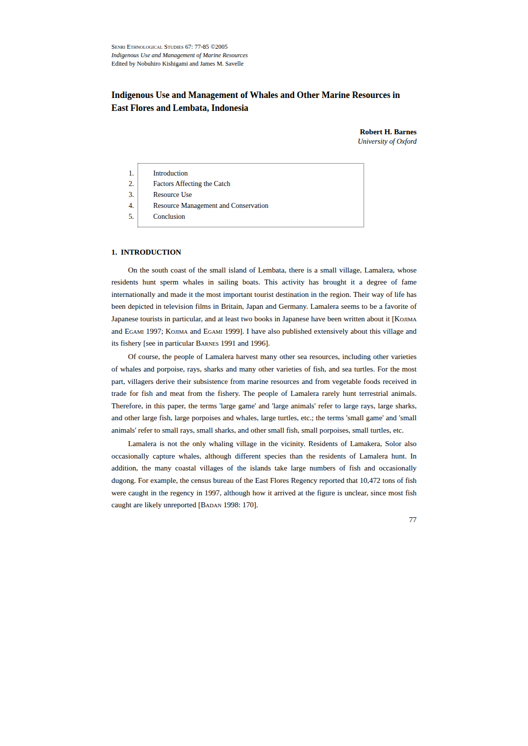Senri Ethnological Studies 67: 77-85 ©2005
Indigenous Use and Management of Marine Resources
Edited by Nobuhiro Kishigami and James M. Savelle
Indigenous Use and Management of Whales and Other Marine Resources in East Flores and Lembata, Indonesia
Robert H. Barnes
University of Oxford
1. Introduction
2. Factors Affecting the Catch
3. Resource Use
4. Resource Management and Conservation
5. Conclusion
1. INTRODUCTION
On the south coast of the small island of Lembata, there is a small village, Lamalera, whose residents hunt sperm whales in sailing boats. This activity has brought it a degree of fame internationally and made it the most important tourist destination in the region. Their way of life has been depicted in television films in Britain, Japan and Germany. Lamalera seems to be a favorite of Japanese tourists in particular, and at least two books in Japanese have been written about it [Kojima and Egami 1997; Kojima and Egami 1999]. I have also published extensively about this village and its fishery [see in particular Barnes 1991 and 1996].
Of course, the people of Lamalera harvest many other sea resources, including other varieties of whales and porpoise, rays, sharks and many other varieties of fish, and sea turtles. For the most part, villagers derive their subsistence from marine resources and from vegetable foods received in trade for fish and meat from the fishery. The people of Lamalera rarely hunt terrestrial animals. Therefore, in this paper, the terms 'large game' and 'large animals' refer to large rays, large sharks, and other large fish, large porpoises and whales, large turtles, etc.; the terms 'small game' and 'small animals' refer to small rays, small sharks, and other small fish, small porpoises, small turtles, etc.
Lamalera is not the only whaling village in the vicinity. Residents of Lamakera, Solor also occasionally capture whales, although different species than the residents of Lamalera hunt. In addition, the many coastal villages of the islands take large numbers of fish and occasionally dugong. For example, the census bureau of the East Flores Regency reported that 10,472 tons of fish were caught in the regency in 1997, although how it arrived at the figure is unclear, since most fish caught are likely unreported [Badan 1998: 170].
77